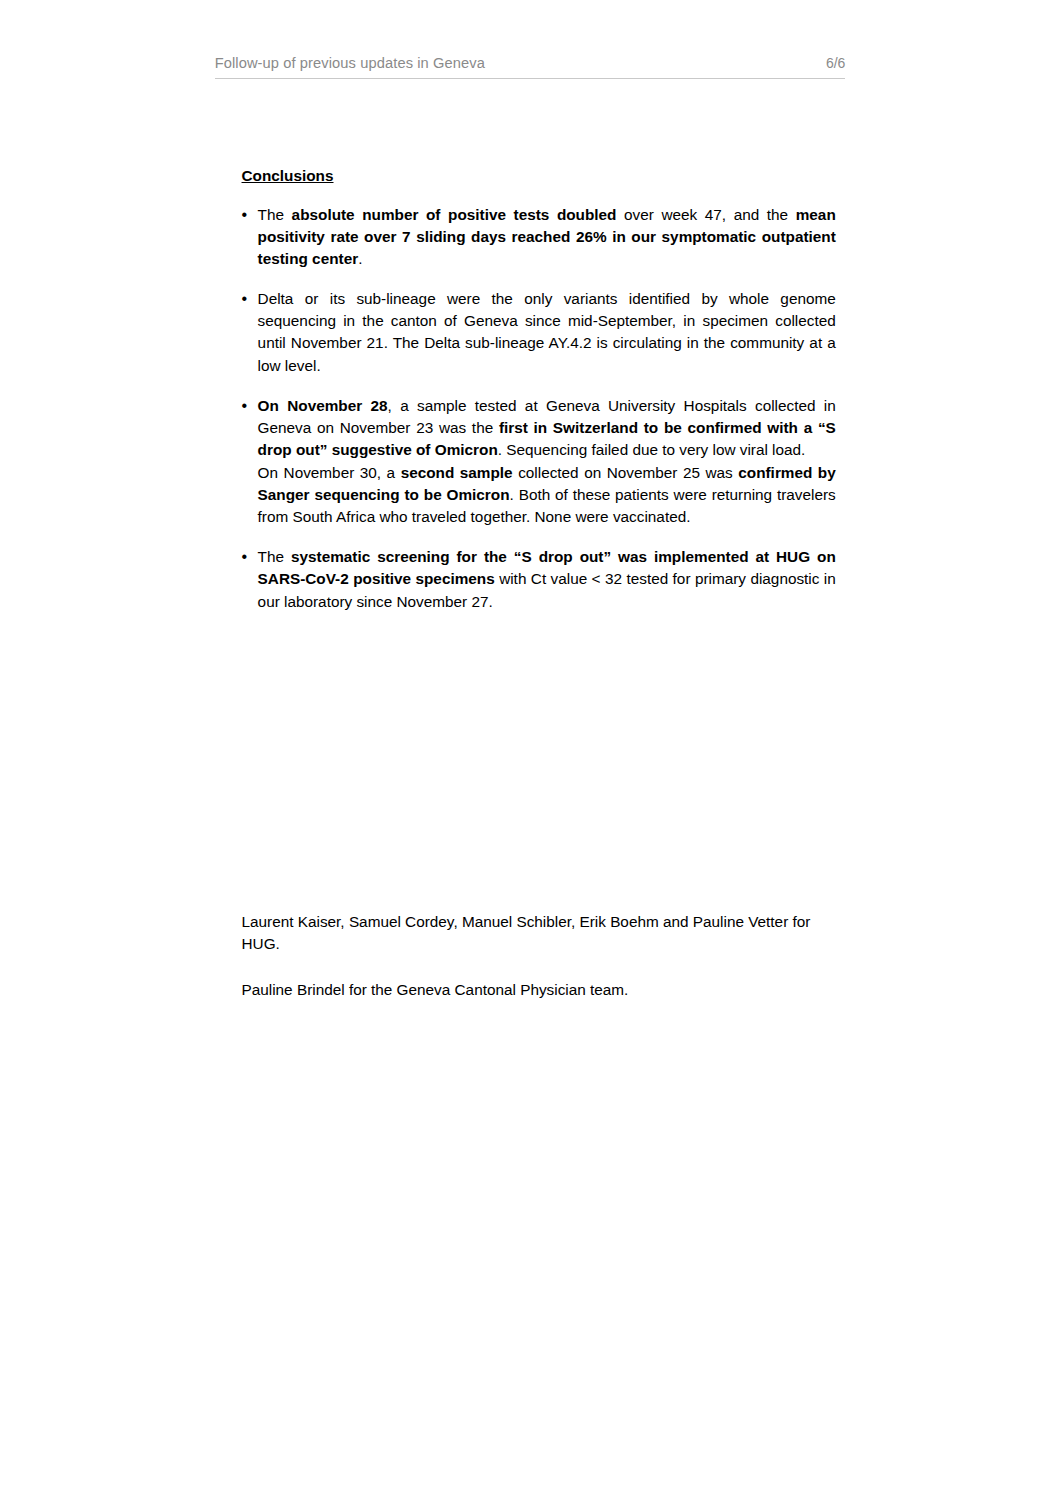Follow-up of previous updates in Geneva 6/6
Conclusions
The absolute number of positive tests doubled over week 47, and the mean positivity rate over 7 sliding days reached 26% in our symptomatic outpatient testing center.
Delta or its sub-lineage were the only variants identified by whole genome sequencing in the canton of Geneva since mid-September, in specimen collected until November 21. The Delta sub-lineage AY.4.2 is circulating in the community at a low level.
On November 28, a sample tested at Geneva University Hospitals collected in Geneva on November 23 was the first in Switzerland to be confirmed with a “S drop out” suggestive of Omicron. Sequencing failed due to very low viral load.
On November 30, a second sample collected on November 25 was confirmed by Sanger sequencing to be Omicron. Both of these patients were returning travelers from South Africa who traveled together. None were vaccinated.
The systematic screening for the “S drop out” was implemented at HUG on SARS-CoV-2 positive specimens with Ct value < 32 tested for primary diagnostic in our laboratory since November 27.
Laurent Kaiser, Samuel Cordey, Manuel Schibler, Erik Boehm and Pauline Vetter for HUG.
Pauline Brindel for the Geneva Cantonal Physician team.